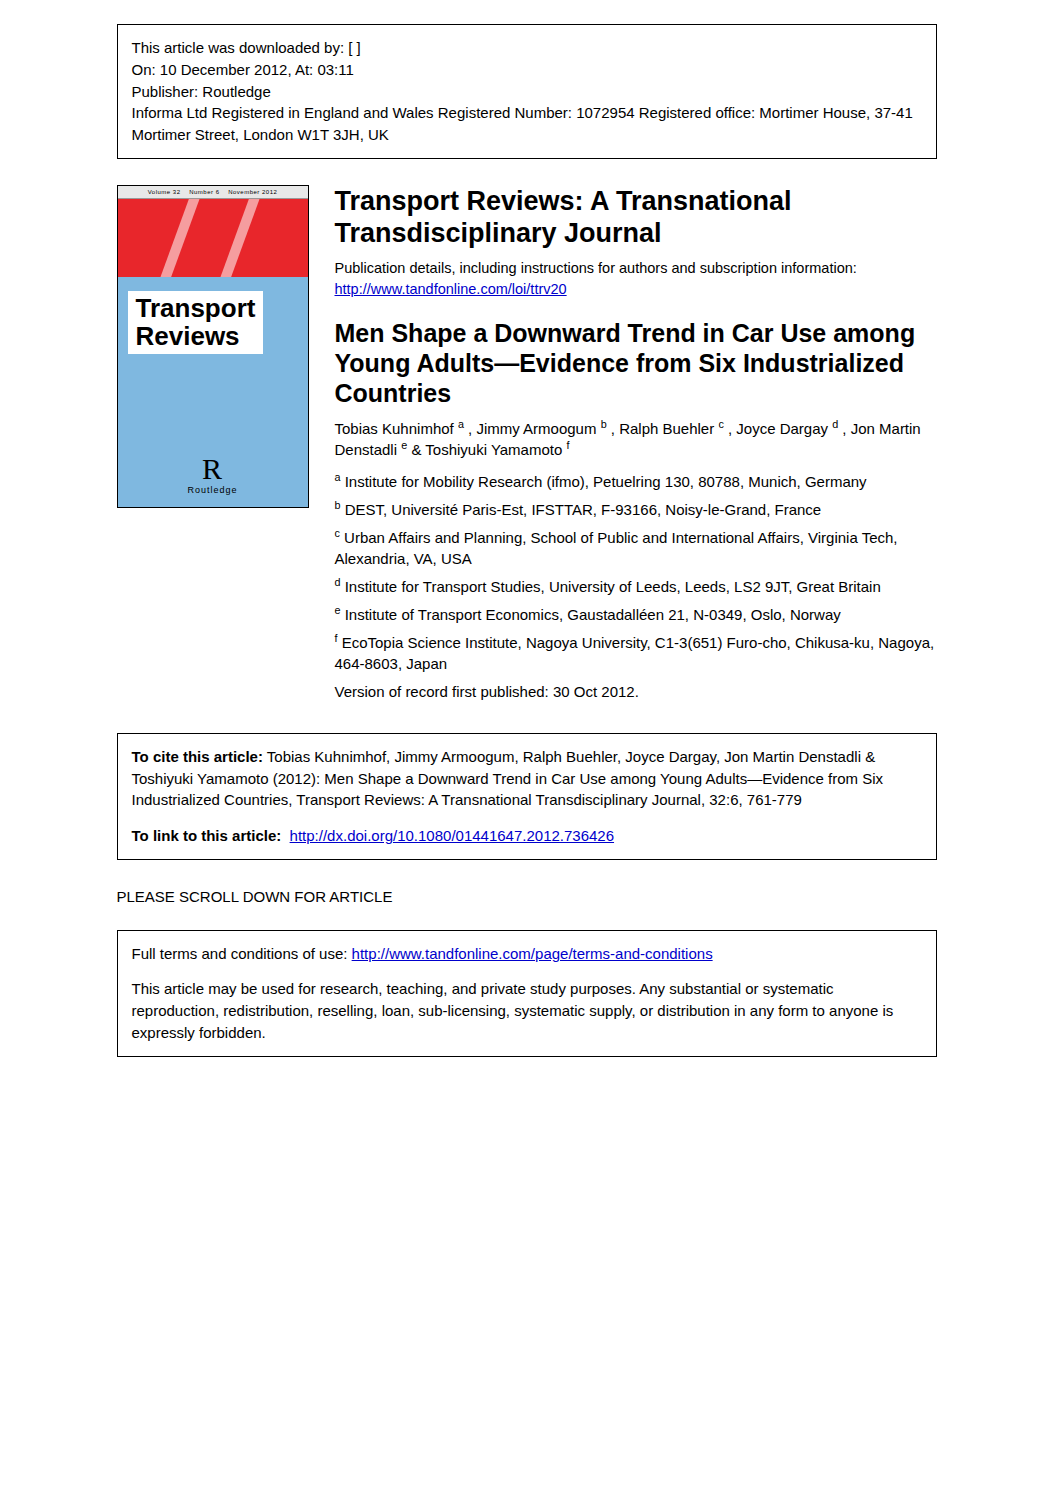This article was downloaded by: [ ]
On: 10 December 2012, At: 03:11
Publisher: Routledge
Informa Ltd Registered in England and Wales Registered Number: 1072954 Registered office: Mortimer House, 37-41 Mortimer Street, London W1T 3JH, UK
Volume 32 Number 6 November 2012
Transport Reviews
R Routledge
Transport Reviews: A Transnational Transdisciplinary Journal
Publication details, including instructions for authors and subscription information:
http://www.tandfonline.com/loi/ttrv20
Men Shape a Downward Trend in Car Use among Young Adults—Evidence from Six Industrialized Countries
Tobias Kuhnimhof a , Jimmy Armoogum b , Ralph Buehler c , Joyce Dargay d , Jon Martin Denstadli e & Toshiyuki Yamamoto f
a Institute for Mobility Research (ifmo), Petuelring 130, 80788, Munich, Germany
b DEST, Université Paris-Est, IFSTTAR, F-93166, Noisy-le-Grand, France
c Urban Affairs and Planning, School of Public and International Affairs, Virginia Tech, Alexandria, VA, USA
d Institute for Transport Studies, University of Leeds, Leeds, LS2 9JT, Great Britain
e Institute of Transport Economics, Gaustadalléen 21, N-0349, Oslo, Norway
f EcoTopia Science Institute, Nagoya University, C1-3(651) Furo-cho, Chikusa-ku, Nagoya, 464-8603, Japan
Version of record first published: 30 Oct 2012.
To cite this article: Tobias Kuhnimhof, Jimmy Armoogum, Ralph Buehler, Joyce Dargay, Jon Martin Denstadli & Toshiyuki Yamamoto (2012): Men Shape a Downward Trend in Car Use among Young Adults—Evidence from Six Industrialized Countries, Transport Reviews: A Transnational Transdisciplinary Journal, 32:6, 761-779
To link to this article: http://dx.doi.org/10.1080/01441647.2012.736426
PLEASE SCROLL DOWN FOR ARTICLE
Full terms and conditions of use: http://www.tandfonline.com/page/terms-and-conditions
This article may be used for research, teaching, and private study purposes. Any substantial or systematic reproduction, redistribution, reselling, loan, sub-licensing, systematic supply, or distribution in any form to anyone is expressly forbidden.